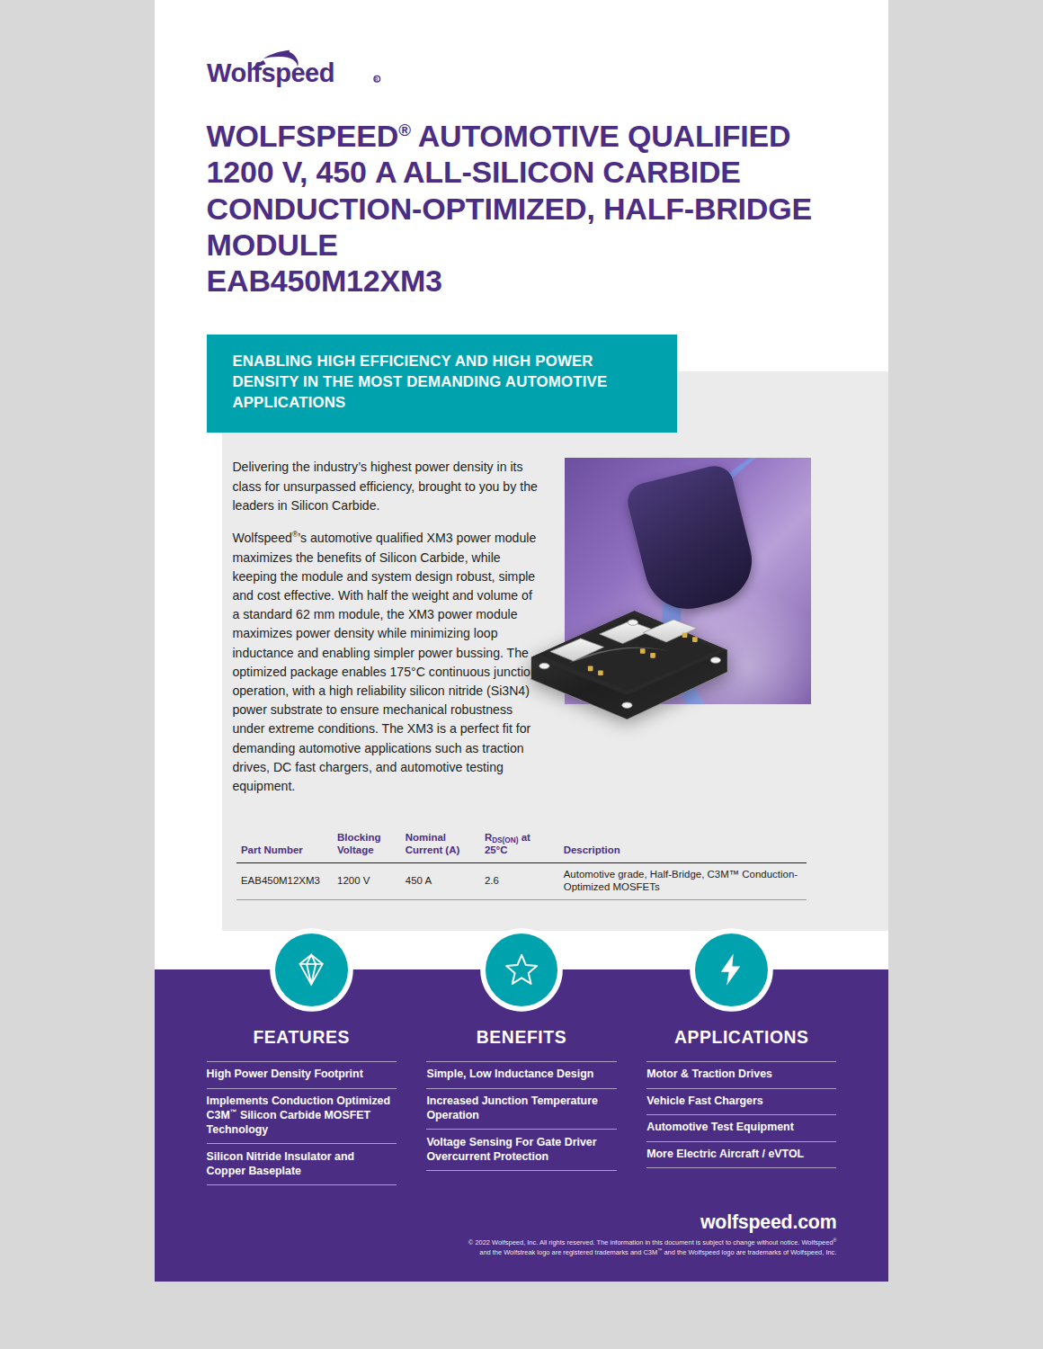Wolfspeed R
Wolfspeed® Automotive Qualified 1200 V, 450 A All-Silicon Carbide Conduction-Optimized, Half-Bridge Module
EAB450M12XM3
Enabling High Efficiency and High Power Density in the Most Demanding Automotive Applications
Delivering the industry’s highest power density in its class for unsurpassed efficiency, brought to you by the leaders in Silicon Carbide.
Wolfspeed®’s automotive qualified XM3 power module maximizes the benefits of Silicon Carbide, while keeping the module and system design robust, simple and cost effective. With half the weight and volume of a standard 62 mm module, the XM3 power module maximizes power density while minimizing loop inductance and enabling simpler power bussing. The optimized package enables 175°C continuous junction operation, with a high reliability silicon nitride (Si3N4) power substrate to ensure mechanical robustness under extreme conditions. The XM3 is a perfect fit for demanding automotive applications such as traction drives, DC fast chargers, and automotive testing equipment.
| Part Number | Blocking Voltage | Nominal Current (A) | R DS(ON) at 25°C | Description |
| --- | --- | --- | --- | --- |
| EAB450M12XM3 | 1200 V | 450 A | 2.6 | Automotive grade, Half-Bridge, C3M™ Conduction-Optimized MOSFETs |
Features
High Power Density Footprint
Implements Conduction Optimized C3M™ Silicon Carbide MOSFET Technology
Silicon Nitride Insulator and Copper Baseplate
Benefits
Simple, Low Inductance Design
Increased Junction Temperature Operation
Voltage Sensing For Gate Driver Overcurrent Protection
Applications
Motor & Traction Drives
Vehicle Fast Chargers
Automotive Test Equipment
More Electric Aircraft / eVTOL
wolfspeed.com
© 2022 Wolfspeed, Inc. All rights reserved. The information in this document is subject to change without notice. Wolfspeed®
and the Wolfstreak logo are registered trademarks and C3M™ and the Wolfspeed logo are trademarks of Wolfspeed, Inc.